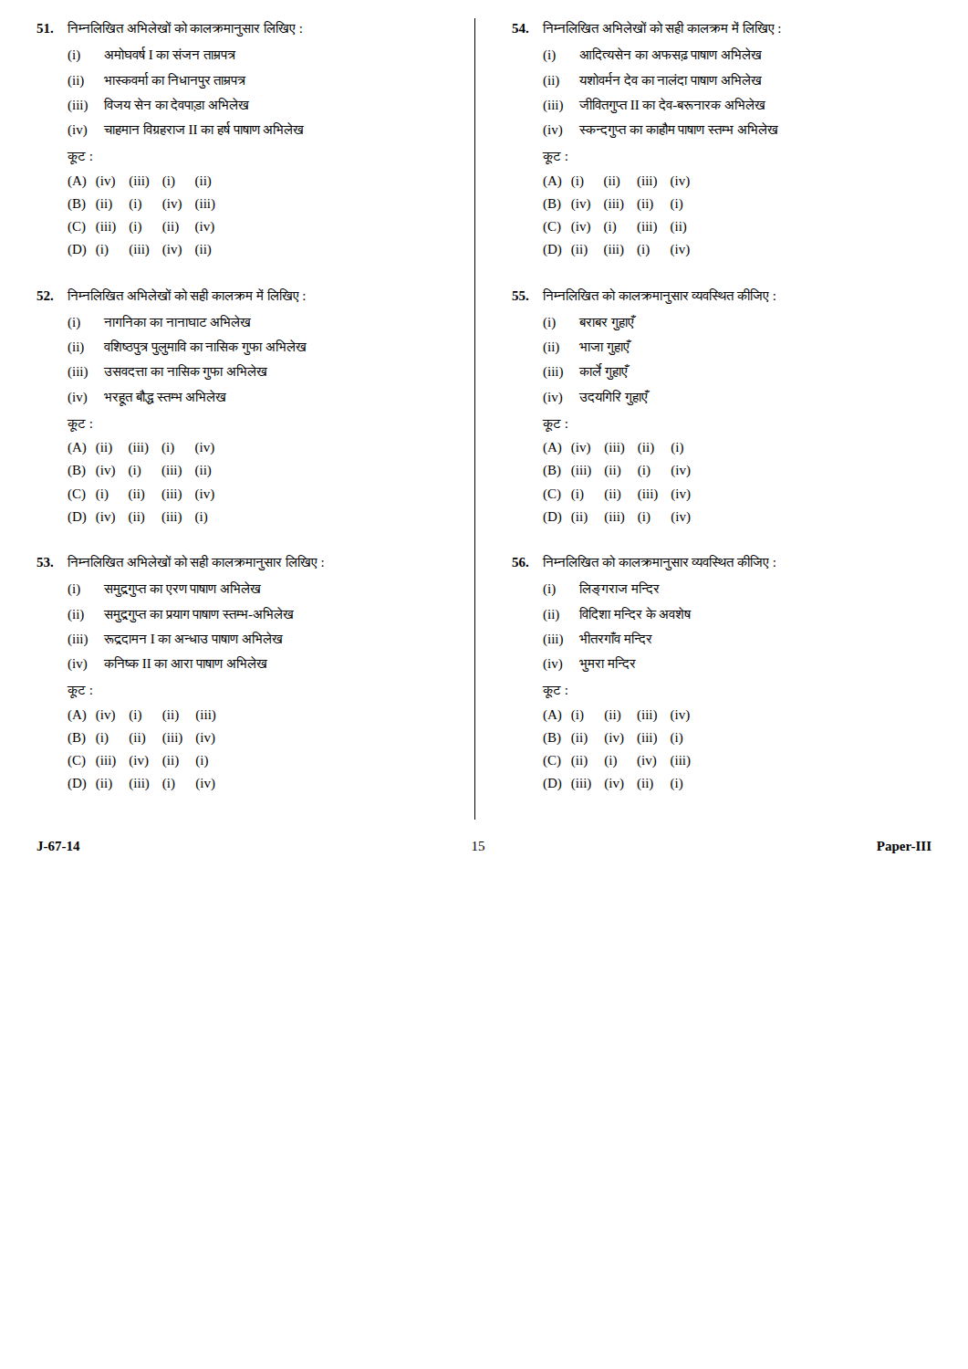51.
निम्नलिखित अभिलेखों को कालक्रमानुसार लिखिए :
(i) अमोघवर्ष I का संजन ताम्रपत्र
(ii) भास्कवर्मा का निधानपुर ताम्रपत्र
(iii) विजय सेन का देवपाड़ा अभिलेख
(iv) चाहमान विग्रहराज II का हर्ष पाषाण अभिलेख
कूट :
| (A) | (iv) | (iii) | (i) | (ii) |
| (B) | (ii) | (i) | (iv) | (iii) |
| (C) | (iii) | (i) | (ii) | (iv) |
| (D) | (i) | (iii) | (iv) | (ii) |
52.
निम्नलिखित अभिलेखों को सही कालक्रम में लिखिए :
(i) नागनिका का नानाघाट अभिलेख
(ii) वशिष्ठपुत्र पुलुमावि का नासिक गुफा अभिलेख
(iii) उसवदत्ता का नासिक गुफा अभिलेख
(iv) भरहूत बौद्ध स्तम्भ अभिलेख
कूट :
| (A) | (ii) | (iii) | (i) | (iv) |
| (B) | (iv) | (i) | (iii) | (ii) |
| (C) | (i) | (ii) | (iii) | (iv) |
| (D) | (iv) | (ii) | (iii) | (i) |
53.
निम्नलिखित अभिलेखों को सही कालक्रमानुसार लिखिए :
(i) समुद्रगुप्त का एरण पाषाण अभिलेख
(ii) समुद्रगुप्त का प्रयाग पाषाण स्तम्भ-अभिलेख
(iii) रूद्रदामन I का अन्धाउ पाषाण अभिलेख
(iv) कनिष्क II का आरा पाषाण अभिलेख
कूट :
| (A) | (iv) | (i) | (ii) | (iii) |
| (B) | (i) | (ii) | (iii) | (iv) |
| (C) | (iii) | (iv) | (ii) | (i) |
| (D) | (ii) | (iii) | (i) | (iv) |
54.
निम्नलिखित अभिलेखों को सही कालक्रम में लिखिए :
(i) आदित्यसेन का अफसढ़ पाषाण अभिलेख
(ii) यशोवर्मन देव का नालंदा पाषाण अभिलेख
(iii) जीवितगुप्त II का देव-बरूनारक अभिलेख
(iv) स्कन्दगुप्त का काहौम पाषाण स्तम्भ अभिलेख
कूट :
| (A) | (i) | (ii) | (iii) | (iv) |
| (B) | (iv) | (iii) | (ii) | (i) |
| (C) | (iv) | (i) | (iii) | (ii) |
| (D) | (ii) | (iii) | (i) | (iv) |
55.
निम्नलिखित को कालक्रमानुसार व्यवस्थित कीजिए :
(i) बराबर गुहाएँ
(ii) भाजा गुहाएँ
(iii) कार्ले गुहाएँ
(iv) उदयगिरि गुहाएँ
कूट :
| (A) | (iv) | (iii) | (ii) | (i) |
| (B) | (iii) | (ii) | (i) | (iv) |
| (C) | (i) | (ii) | (iii) | (iv) |
| (D) | (ii) | (iii) | (i) | (iv) |
56.
निम्नलिखित को कालक्रमानुसार व्यवस्थित कीजिए :
(i) लिङ्गराज मन्दिर
(ii) विदिशा मन्दिर के अवशेष
(iii) भीतरगाँव मन्दिर
(iv) भुमरा मन्दिर
कूट :
| (A) | (i) | (ii) | (iii) | (iv) |
| (B) | (ii) | (iv) | (iii) | (i) |
| (C) | (ii) | (i) | (iv) | (iii) |
| (D) | (iii) | (iv) | (ii) | (i) |
J-67-14
15
Paper-III